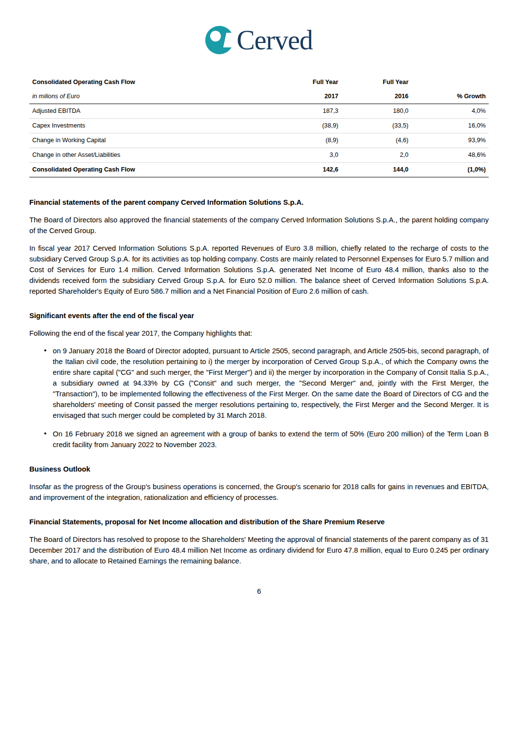Cerved
| Consolidated Operating Cash Flow | Full Year | Full Year | |
| --- | --- | --- | --- |
| in milions of Euro | 2017 | 2016 | % Growth |
| Adjusted EBITDA | 187,3 | 180,0 | 4,0% |
| Capex Investments | (38,9) | (33,5) | 16,0% |
| Change in Working Capital | (8,9) | (4,6) | 93,9% |
| Change in other Asset/Liabilities | 3,0 | 2,0 | 48,6% |
| Consolidated Operating Cash Flow | 142,6 | 144,0 | (1,0%) |
Financial statements of the parent company Cerved Information Solutions S.p.A.
The Board of Directors also approved the financial statements of the company Cerved Information Solutions S.p.A., the parent holding company of the Cerved Group.
In fiscal year 2017 Cerved Information Solutions S.p.A. reported Revenues of Euro 3.8 million, chiefly related to the recharge of costs to the subsidiary Cerved Group S.p.A. for its activities as top holding company. Costs are mainly related to Personnel Expenses for Euro 5.7 million and Cost of Services for Euro 1.4 million. Cerved Information Solutions S.p.A. generated Net Income of Euro 48.4 million, thanks also to the dividends received form the subsidiary Cerved Group S.p.A. for Euro 52.0 million. The balance sheet of Cerved Information Solutions S.p.A. reported Shareholder's Equity of Euro 586.7 million and a Net Financial Position of Euro 2.6 million of cash.
Significant events after the end of the fiscal year
Following the end of the fiscal year 2017, the Company highlights that:
on 9 January 2018 the Board of Director adopted, pursuant to Article 2505, second paragraph, and Article 2505-bis, second paragraph, of the Italian civil code, the resolution pertaining to i) the merger by incorporation of Cerved Group S.p.A., of which the Company owns the entire share capital ("CG" and such merger, the "First Merger") and ii) the merger by incorporation in the Company of Consit Italia S.p.A., a subsidiary owned at 94.33% by CG ("Consit" and such merger, the "Second Merger" and, jointly with the First Merger, the "Transaction"), to be implemented following the effectiveness of the First Merger. On the same date the Board of Directors of CG and the shareholders' meeting of Consit passed the merger resolutions pertaining to, respectively, the First Merger and the Second Merger. It is envisaged that such merger could be completed by 31 March 2018.
On 16 February 2018 we signed an agreement with a group of banks to extend the term of 50% (Euro 200 million) of the Term Loan B credit facility from January 2022 to November 2023.
Business Outlook
Insofar as the progress of the Group's business operations is concerned, the Group's scenario for 2018 calls for gains in revenues and EBITDA, and improvement of the integration, rationalization and efficiency of processes.
Financial Statements, proposal for Net Income allocation and distribution of the Share Premium Reserve
The Board of Directors has resolved to propose to the Shareholders' Meeting the approval of financial statements of the parent company as of 31 December 2017 and the distribution of Euro 48.4 million Net Income as ordinary dividend for Euro 47.8 million, equal to Euro 0.245 per ordinary share, and to allocate to Retained Earnings the remaining balance.
6